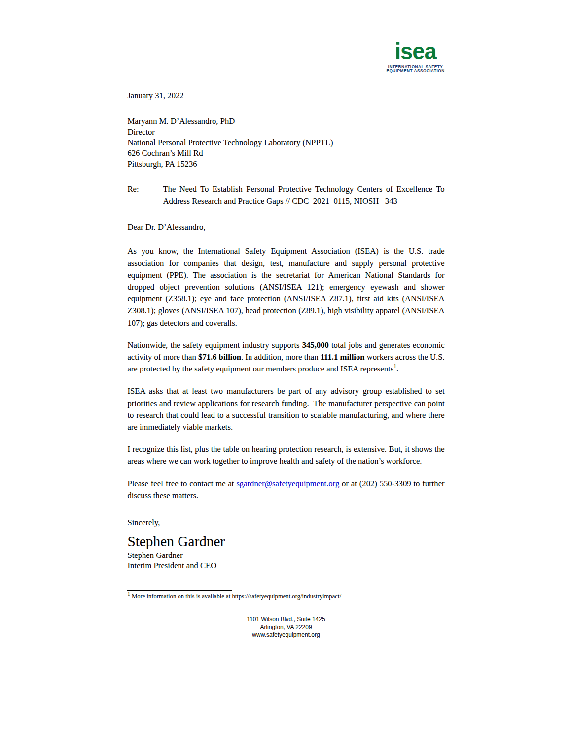isea
INTERNATIONAL SAFETY
EQUIPMENT ASSOCIATION
January 31, 2022
Maryann M. D’Alessandro, PhD
Director
National Personal Protective Technology Laboratory (NPPTL)
626 Cochran’s Mill Rd
Pittsburgh, PA 15236
Re:
The Need To Establish Personal Protective Technology Centers of Excellence To Address Research and Practice Gaps // CDC–2021–0115, NIOSH– 343
Dear Dr. D’Alessandro,
As you know, the International Safety Equipment Association (ISEA) is the U.S. trade association for companies that design, test, manufacture and supply personal protective equipment (PPE). The association is the secretariat for American National Standards for dropped object prevention solutions (ANSI/ISEA 121); emergency eyewash and shower equipment (Z358.1); eye and face protection (ANSI/ISEA Z87.1), first aid kits (ANSI/ISEA Z308.1); gloves (ANSI/ISEA 107), head protection (Z89.1), high visibility apparel (ANSI/ISEA 107); gas detectors and coveralls.
Nationwide, the safety equipment industry supports 345,000 total jobs and generates economic activity of more than $71.6 billion. In addition, more than 111.1 million workers across the U.S. are protected by the safety equipment our members produce and ISEA represents1.
ISEA asks that at least two manufacturers be part of any advisory group established to set priorities and review applications for research funding. The manufacturer perspective can point to research that could lead to a successful transition to scalable manufacturing, and where there are immediately viable markets.
I recognize this list, plus the table on hearing protection research, is extensive. But, it shows the areas where we can work together to improve health and safety of the nation’s workforce.
Please feel free to contact me at sgardner@safetyequipment.org or at (202) 550-3309 to further discuss these matters.
Sincerely,
Stephen Gardner
Stephen Gardner
Interim President and CEO
1 More information on this is available at https://safetyequipment.org/industryimpact/
1101 Wilson Blvd., Suite 1425
Arlington, VA 22209
www.safetyequipment.org